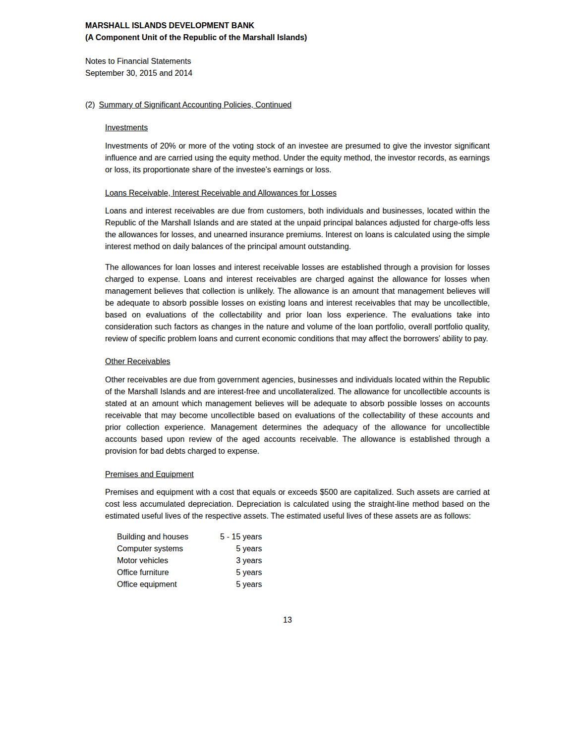MARSHALL ISLANDS DEVELOPMENT BANK
(A Component Unit of the Republic of the Marshall Islands)
Notes to Financial Statements
September 30, 2015 and 2014
(2) Summary of Significant Accounting Policies, Continued
Investments
Investments of 20% or more of the voting stock of an investee are presumed to give the investor significant influence and are carried using the equity method. Under the equity method, the investor records, as earnings or loss, its proportionate share of the investee's earnings or loss.
Loans Receivable, Interest Receivable and Allowances for Losses
Loans and interest receivables are due from customers, both individuals and businesses, located within the Republic of the Marshall Islands and are stated at the unpaid principal balances adjusted for charge-offs less the allowances for losses, and unearned insurance premiums. Interest on loans is calculated using the simple interest method on daily balances of the principal amount outstanding.
The allowances for loan losses and interest receivable losses are established through a provision for losses charged to expense. Loans and interest receivables are charged against the allowance for losses when management believes that collection is unlikely. The allowance is an amount that management believes will be adequate to absorb possible losses on existing loans and interest receivables that may be uncollectible, based on evaluations of the collectability and prior loan loss experience. The evaluations take into consideration such factors as changes in the nature and volume of the loan portfolio, overall portfolio quality, review of specific problem loans and current economic conditions that may affect the borrowers' ability to pay.
Other Receivables
Other receivables are due from government agencies, businesses and individuals located within the Republic of the Marshall Islands and are interest-free and uncollateralized. The allowance for uncollectible accounts is stated at an amount which management believes will be adequate to absorb possible losses on accounts receivable that may become uncollectible based on evaluations of the collectability of these accounts and prior collection experience. Management determines the adequacy of the allowance for uncollectible accounts based upon review of the aged accounts receivable. The allowance is established through a provision for bad debts charged to expense.
Premises and Equipment
Premises and equipment with a cost that equals or exceeds $500 are capitalized. Such assets are carried at cost less accumulated depreciation. Depreciation is calculated using the straight-line method based on the estimated useful lives of the respective assets. The estimated useful lives of these assets are as follows:
| Building and houses | 5 - 15 years |
| Computer systems | 5 years |
| Motor vehicles | 3 years |
| Office furniture | 5 years |
| Office equipment | 5 years |
13